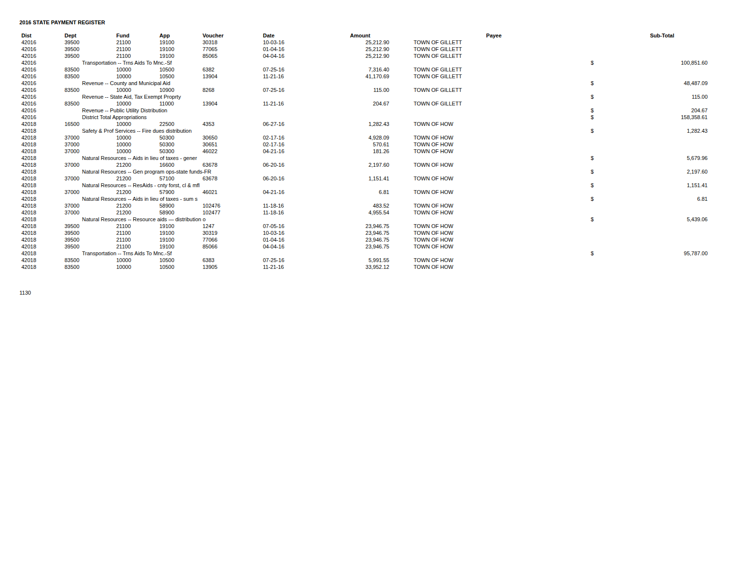2016 STATE PAYMENT REGISTER
| Dist | Dept | Fund | App | Voucher | Date | Amount | Payee | | Sub-Total |
| --- | --- | --- | --- | --- | --- | --- | --- | --- | --- |
| 42016 | 39500 | 21100 | 19100 | 30318 | 10-03-16 | 25,212.90 | TOWN OF GILLETT | | |
| 42016 | 39500 | 21100 | 19100 | 77065 | 01-04-16 | 25,212.90 | TOWN OF GILLETT | | |
| 42016 | 39500 | 21100 | 19100 | 85065 | 04-04-16 | 25,212.90 | TOWN OF GILLETT | | |
| 42016 | Transportation -- Trns Aids To Mnc.-Sf | | | $ | 100,851.60 |
| 42016 | 83500 | 10000 | 10500 | 6382 | 07-25-16 | 7,316.40 | TOWN OF GILLETT | | |
| 42016 | 83500 | 10000 | 10500 | 13904 | 11-21-16 | 41,170.69 | TOWN OF GILLETT | | |
| 42016 | Revenue -- County and Municipal Aid | | | $ | 48,487.09 |
| 42016 | 83500 | 10000 | 10900 | 8268 | 07-25-16 | 115.00 | TOWN OF GILLETT | | |
| 42016 | Revenue -- State Aid, Tax Exempt Proprty | | | $ | 115.00 |
| 42016 | 83500 | 10000 | 11000 | 13904 | 11-21-16 | 204.67 | TOWN OF GILLETT | | |
| 42016 | Revenue -- Public Utility Distribution | | | $ | 204.67 |
| 42016 | District Total Appropriations | | | $ | 158,358.61 |
| 42018 | 16500 | 10000 | 22500 | 4353 | 06-27-16 | 1,282.43 | TOWN OF HOW | | |
| 42018 | Safety & Prof Services -- Fire dues distribution | | | $ | 1,282.43 |
| 42018 | 37000 | 10000 | 50300 | 30650 | 02-17-16 | 4,928.09 | TOWN OF HOW | | |
| 42018 | 37000 | 10000 | 50300 | 30651 | 02-17-16 | 570.61 | TOWN OF HOW | | |
| 42018 | 37000 | 10000 | 50300 | 46022 | 04-21-16 | 181.26 | TOWN OF HOW | | |
| 42018 | Natural Resources -- Aids in lieu of taxes - gener | | | $ | 5,679.96 |
| 42018 | 37000 | 21200 | 16600 | 63678 | 06-20-16 | 2,197.60 | TOWN OF HOW | | |
| 42018 | Natural Resources -- Gen program ops-state funds-FR | | | $ | 2,197.60 |
| 42018 | 37000 | 21200 | 57100 | 63678 | 06-20-16 | 1,151.41 | TOWN OF HOW | | |
| 42018 | Natural Resources -- ResAids - cnty forst, cl & mfl | | | $ | 1,151.41 |
| 42018 | 37000 | 21200 | 57900 | 46021 | 04-21-16 | 6.81 | TOWN OF HOW | | |
| 42018 | Natural Resources -- Aids in lieu of taxes - sum s | | | $ | 6.81 |
| 42018 | 37000 | 21200 | 58900 | 102476 | 11-18-16 | 483.52 | TOWN OF HOW | | |
| 42018 | 37000 | 21200 | 58900 | 102477 | 11-18-16 | 4,955.54 | TOWN OF HOW | | |
| 42018 | Natural Resources -- Resource aids — distribution o | | | $ | 5,439.06 |
| 42018 | 39500 | 21100 | 19100 | 1247 | 07-05-16 | 23,946.75 | TOWN OF HOW | | |
| 42018 | 39500 | 21100 | 19100 | 30319 | 10-03-16 | 23,946.75 | TOWN OF HOW | | |
| 42018 | 39500 | 21100 | 19100 | 77066 | 01-04-16 | 23,946.75 | TOWN OF HOW | | |
| 42018 | 39500 | 21100 | 19100 | 85066 | 04-04-16 | 23,946.75 | TOWN OF HOW | | |
| 42018 | Transportation -- Trns Aids To Mnc.-Sf | | | $ | 95,787.00 |
| 42018 | 83500 | 10000 | 10500 | 6383 | 07-25-16 | 5,991.55 | TOWN OF HOW | | |
| 42018 | 83500 | 10000 | 10500 | 13905 | 11-21-16 | 33,952.12 | TOWN OF HOW | | |
1130